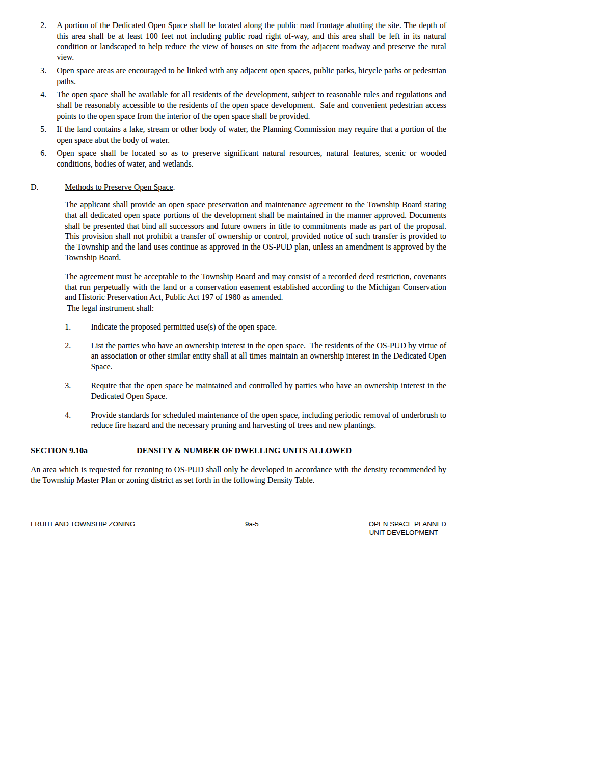2.
A portion of the Dedicated Open Space shall be located along the public road frontage abutting the site. The depth of this area shall be at least 100 feet not including public road right of-way, and this area shall be left in its natural condition or landscaped to help reduce the view of houses on site from the adjacent roadway and preserve the rural view.
3.
Open space areas are encouraged to be linked with any adjacent open spaces, public parks, bicycle paths or pedestrian paths.
4.
The open space shall be available for all residents of the development, subject to reasonable rules and regulations and shall be reasonably accessible to the residents of the open space development. Safe and convenient pedestrian access points to the open space from the interior of the open space shall be provided.
5.
If the land contains a lake, stream or other body of water, the Planning Commission may require that a portion of the open space abut the body of water.
6.
Open space shall be located so as to preserve significant natural resources, natural features, scenic or wooded conditions, bodies of water, and wetlands.
D.
Methods to Preserve Open Space.
The applicant shall provide an open space preservation and maintenance agreement to the Township Board stating that all dedicated open space portions of the development shall be maintained in the manner approved. Documents shall be presented that bind all successors and future owners in title to commitments made as part of the proposal. This provision shall not prohibit a transfer of ownership or control, provided notice of such transfer is provided to the Township and the land uses continue as approved in the OS-PUD plan, unless an amendment is approved by the Township Board.
The agreement must be acceptable to the Township Board and may consist of a recorded deed restriction, covenants that run perpetually with the land or a conservation easement established according to the Michigan Conservation and Historic Preservation Act, Public Act 197 of 1980 as amended.
The legal instrument shall:
1.
Indicate the proposed permitted use(s) of the open space.
2.
List the parties who have an ownership interest in the open space. The residents of the OS-PUD by virtue of an association or other similar entity shall at all times maintain an ownership interest in the Dedicated Open Space.
3.
Require that the open space be maintained and controlled by parties who have an ownership interest in the Dedicated Open Space.
4.
Provide standards for scheduled maintenance of the open space, including periodic removal of underbrush to reduce fire hazard and the necessary pruning and harvesting of trees and new plantings.
SECTION 9.10a DENSITY & NUMBER OF DWELLING UNITS ALLOWED
An area which is requested for rezoning to OS-PUD shall only be developed in accordance with the density recommended by the Township Master Plan or zoning district as set forth in the following Density Table.
FRUITLAND TOWNSHIP ZONING
9a-5
OPEN SPACE PLANNED UNIT DEVELOPMENT